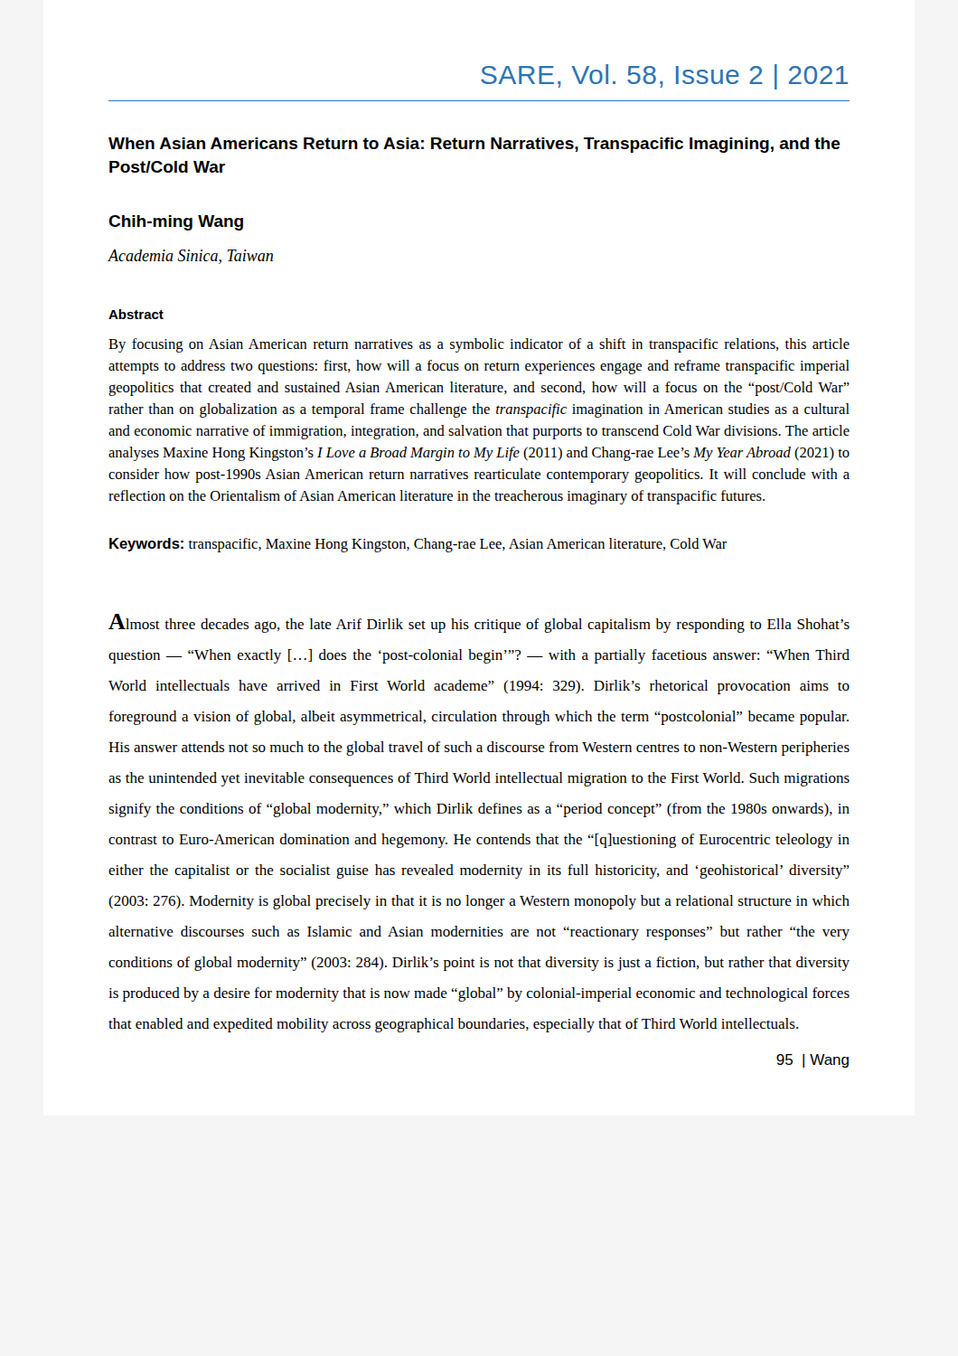SARE, Vol. 58, Issue 2 | 2021
When Asian Americans Return to Asia: Return Narratives, Transpacific Imagining, and the Post/Cold War
Chih-ming Wang
Academia Sinica, Taiwan
Abstract
By focusing on Asian American return narratives as a symbolic indicator of a shift in transpacific relations, this article attempts to address two questions: first, how will a focus on return experiences engage and reframe transpacific imperial geopolitics that created and sustained Asian American literature, and second, how will a focus on the “post/Cold War” rather than on globalization as a temporal frame challenge the transpacific imagination in American studies as a cultural and economic narrative of immigration, integration, and salvation that purports to transcend Cold War divisions. The article analyses Maxine Hong Kingston’s I Love a Broad Margin to My Life (2011) and Chang-rae Lee’s My Year Abroad (2021) to consider how post-1990s Asian American return narratives rearticulate contemporary geopolitics. It will conclude with a reflection on the Orientalism of Asian American literature in the treacherous imaginary of transpacific futures.
Keywords: transpacific, Maxine Hong Kingston, Chang-rae Lee, Asian American literature, Cold War
Almost three decades ago, the late Arif Dirlik set up his critique of global capitalism by responding to Ella Shohat’s question — “When exactly […] does the ‘post-colonial begin’”? — with a partially facetious answer: “When Third World intellectuals have arrived in First World academe” (1994: 329). Dirlik’s rhetorical provocation aims to foreground a vision of global, albeit asymmetrical, circulation through which the term “postcolonial” became popular. His answer attends not so much to the global travel of such a discourse from Western centres to non-Western peripheries as the unintended yet inevitable consequences of Third World intellectual migration to the First World. Such migrations signify the conditions of “global modernity,” which Dirlik defines as a “period concept” (from the 1980s onwards), in contrast to Euro-American domination and hegemony. He contends that the “[q]uestioning of Eurocentric teleology in either the capitalist or the socialist guise has revealed modernity in its full historicity, and ‘geohistorical’ diversity” (2003: 276). Modernity is global precisely in that it is no longer a Western monopoly but a relational structure in which alternative discourses such as Islamic and Asian modernities are not “reactionary responses” but rather “the very conditions of global modernity” (2003: 284). Dirlik’s point is not that diversity is just a fiction, but rather that diversity is produced by a desire for modernity that is now made “global” by colonial-imperial economic and technological forces that enabled and expedited mobility across geographical boundaries, especially that of Third World intellectuals.
95 | Wang